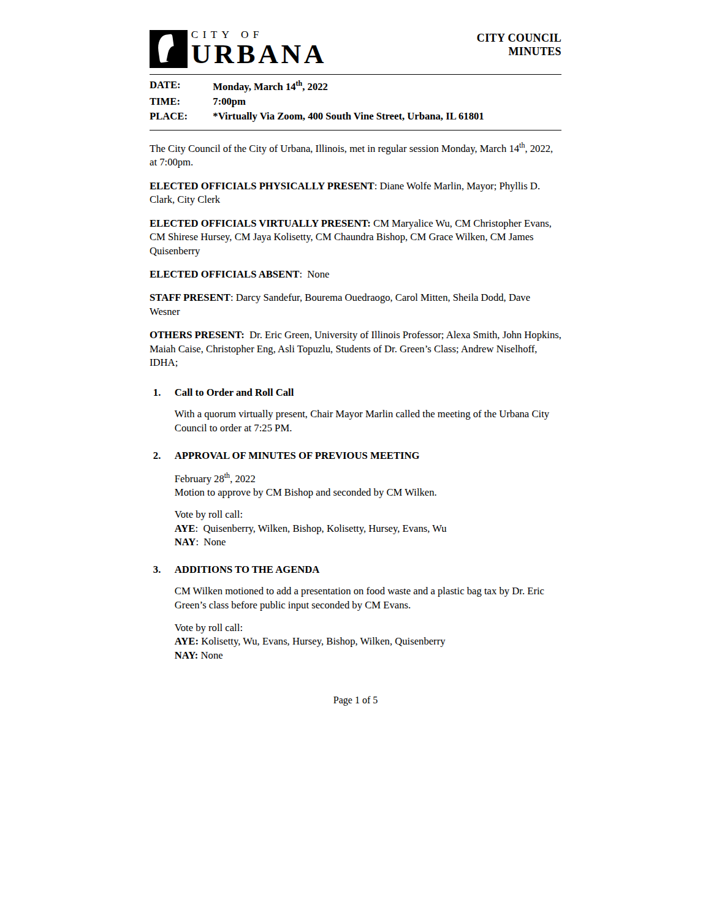CITY OF URBANA
CITY COUNCIL
MINUTES
| DATE: | Monday, March 14 th , 2022 |
| TIME: | 7:00pm |
| PLACE: | *Virtually Via Zoom, 400 South Vine Street, Urbana, IL 61801 |
The City Council of the City of Urbana, Illinois, met in regular session Monday, March 14th, 2022, at 7:00pm.
ELECTED OFFICIALS PHYSICALLY PRESENT: Diane Wolfe Marlin, Mayor; Phyllis D. Clark, City Clerk
ELECTED OFFICIALS VIRTUALLY PRESENT: CM Maryalice Wu, CM Christopher Evans, CM Shirese Hursey, CM Jaya Kolisetty, CM Chaundra Bishop, CM Grace Wilken, CM James Quisenberry
ELECTED OFFICIALS ABSENT: None
STAFF PRESENT: Darcy Sandefur, Bourema Ouedraogo, Carol Mitten, Sheila Dodd, Dave Wesner
OTHERS PRESENT: Dr. Eric Green, University of Illinois Professor; Alexa Smith, John Hopkins, Maiah Caise, Christopher Eng, Asli Topuzlu, Students of Dr. Green’s Class; Andrew Niselhoff, IDHA;
Call to Order and Roll Call
With a quorum virtually present, Chair Mayor Marlin called the meeting of the Urbana City Council to order at 7:25 PM.
APPROVAL OF MINUTES OF PREVIOUS MEETING
February 28th, 2022
Motion to approve by CM Bishop and seconded by CM Wilken.
Vote by roll call:
AYE: Quisenberry, Wilken, Bishop, Kolisetty, Hursey, Evans, Wu
NAY: None
ADDITIONS TO THE AGENDA
CM Wilken motioned to add a presentation on food waste and a plastic bag tax by Dr. Eric Green’s class before public input seconded by CM Evans.
Vote by roll call:
AYE: Kolisetty, Wu, Evans, Hursey, Bishop, Wilken, Quisenberry
NAY: None
Page 1 of 5